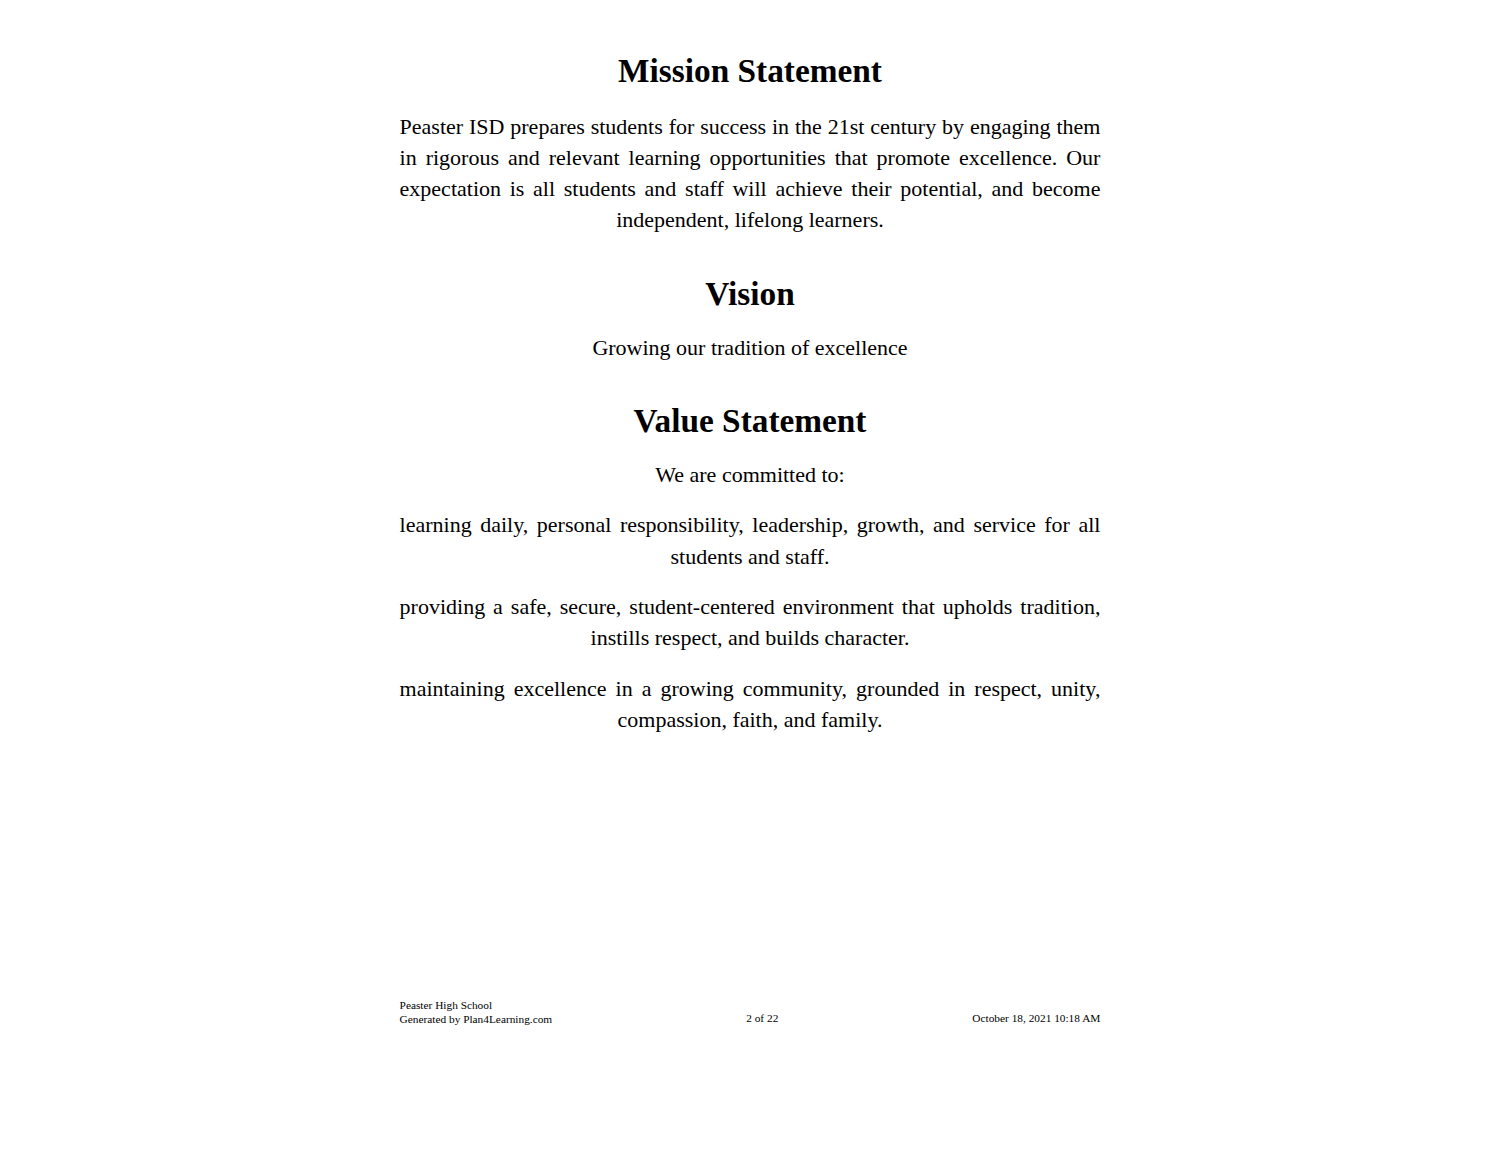Mission Statement
Peaster ISD prepares students for success in the 21st century by engaging them in rigorous and relevant learning opportunities that promote excellence. Our expectation is all students and staff will achieve their potential, and become independent, lifelong learners.
Vision
Growing our tradition of excellence
Value Statement
We are committed to:
learning daily, personal responsibility, leadership, growth, and service for all students and staff.
providing a safe, secure, student-centered environment that upholds tradition, instills respect, and builds character.
maintaining excellence in a growing community, grounded in respect, unity, compassion, faith, and family.
Peaster High School
Generated by Plan4Learning.com
2 of 22
October 18, 2021 10:18 AM